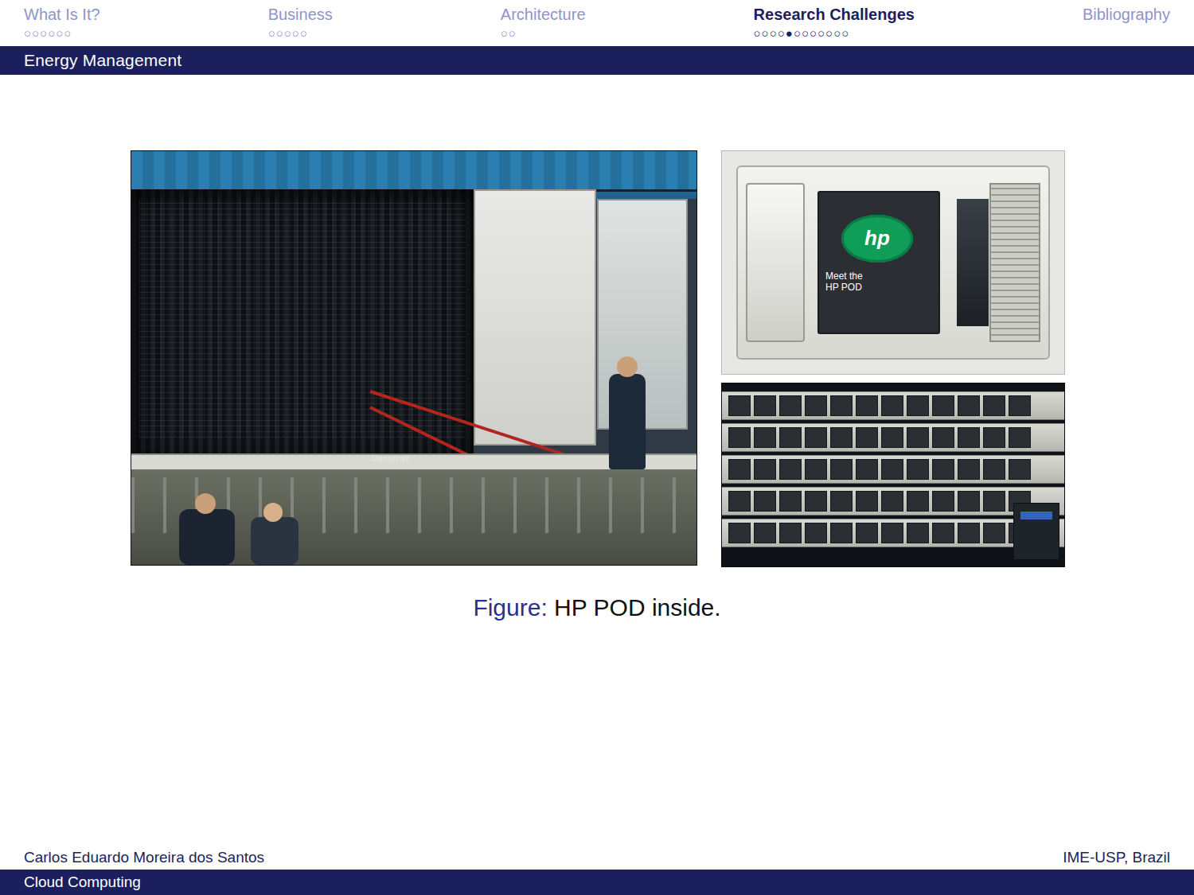What Is It? ○○○○○○
Business ○○○○○
Architecture ○○
Research Challenges ○○○○●○○○○○○○
Bibliography
Energy Management
Transcraft
hp
Meet the
HP POD
Figure: HP POD inside.
Carlos Eduardo Moreira dos Santos IME-USP, Brazil
Cloud Computing